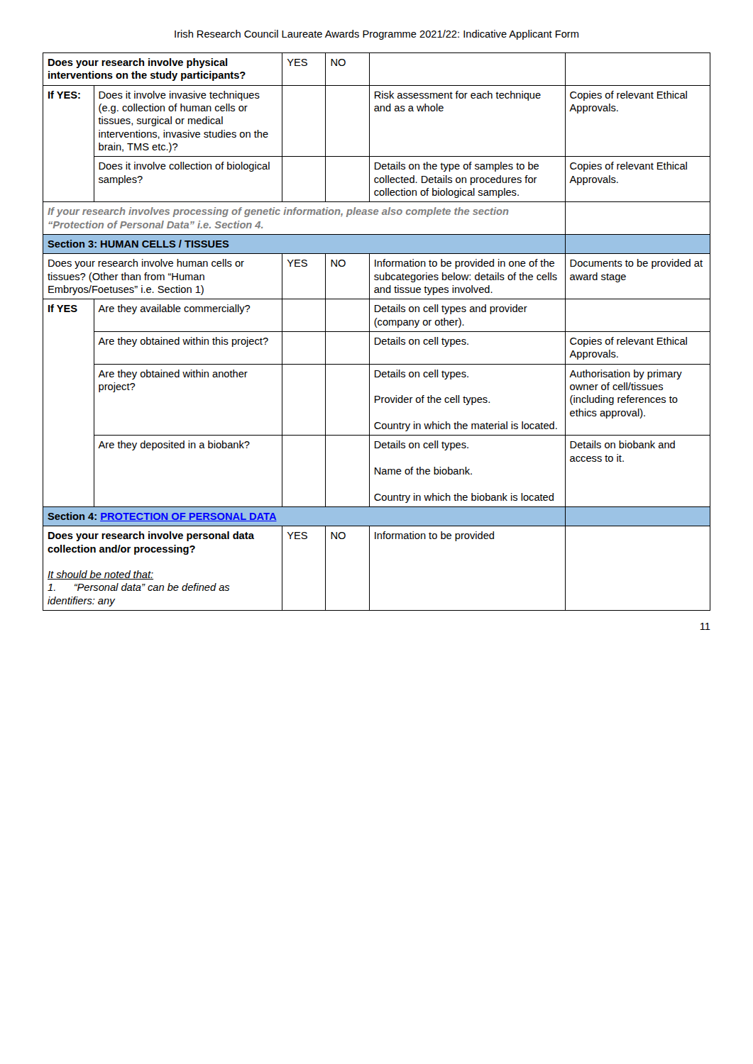Irish Research Council Laureate Awards Programme 2021/22: Indicative Applicant Form
| Does your research involve physical interventions on the study participants? | YES | NO | | |
| If YES: | Does it involve invasive techniques (e.g. collection of human cells or tissues, surgical or medical interventions, invasive studies on the brain, TMS etc.)? | | | Risk assessment for each technique and as a whole | Copies of relevant Ethical Approvals. |
| Does it involve collection of biological samples? | | | Details on the type of samples to be collected. Details on procedures for collection of biological samples. | Copies of relevant Ethical Approvals. |
| If your research involves processing of genetic information, please also complete the section “Protection of Personal Data” i.e. Section 4. | |
| Section 3: HUMAN CELLS / TISSUES | |
| Does your research involve human cells or tissues? (Other than from “Human Embryos/Foetuses” i.e. Section 1) | YES | NO | Information to be provided in one of the subcategories below: details of the cells and tissue types involved. | Documents to be provided at award stage |
| If YES | Are they available commercially? | | | Details on cell types and provider (company or other). | |
| Are they obtained within this project? | | | Details on cell types. | Copies of relevant Ethical Approvals. |
| Are they obtained within another project? | | | Details on cell types. Provider of the cell types. Country in which the material is located. | Authorisation by primary owner of cell/tissues (including references to ethics approval). |
| Are they deposited in a biobank? | | | Details on cell types. Name of the biobank. Country in which the biobank is located | Details on biobank and access to it. |
| Section 4: PROTECTION OF PERSONAL DATA | |
| Does your research involve personal data collection and/or processing? It should be noted that: 1. “Personal data” can be defined as identifiers: any | YES | NO | Information to be provided | |
11